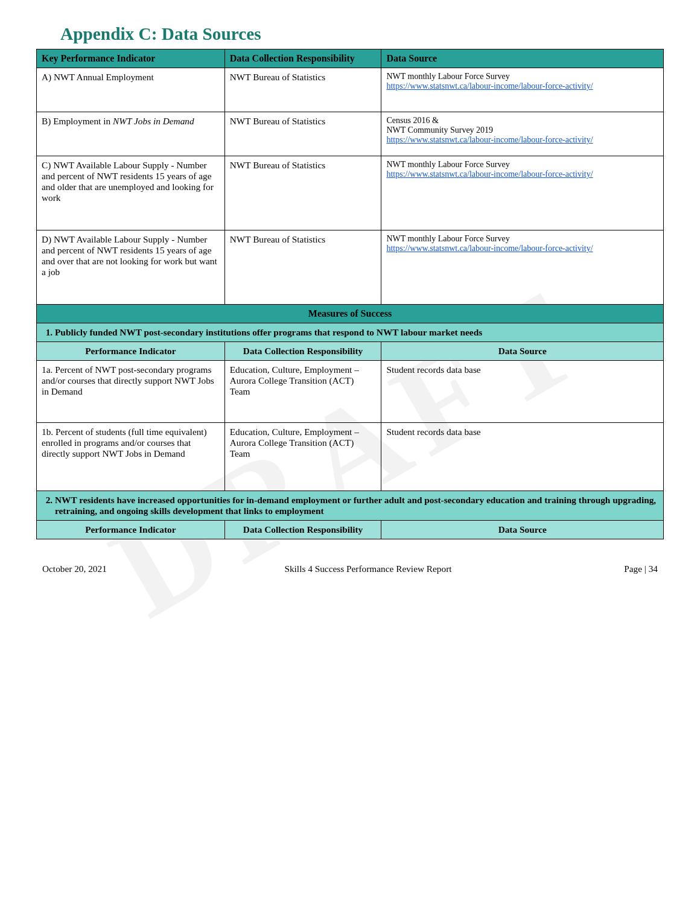DRAFT
Appendix C: Data Sources
| Key Performance Indicator | Data Collection Responsibility | Data Source |
| --- | --- | --- |
| A) NWT Annual Employment | NWT Bureau of Statistics | NWT monthly Labour Force Survey https://www.statsnwt.ca/labour-income/labour-force-activity/ |
| B) Employment in NWT Jobs in Demand | NWT Bureau of Statistics | Census 2016 & NWT Community Survey 2019 https://www.statsnwt.ca/labour-income/labour-force-activity/ |
| C) NWT Available Labour Supply - Number and percent of NWT residents 15 years of age and older that are unemployed and looking for work | NWT Bureau of Statistics | NWT monthly Labour Force Survey https://www.statsnwt.ca/labour-income/labour-force-activity/ |
| D) NWT Available Labour Supply - Number and percent of NWT residents 15 years of age and over that are not looking for work but want a job | NWT Bureau of Statistics | NWT monthly Labour Force Survey https://www.statsnwt.ca/labour-income/labour-force-activity/ |
| Measures of Success |
| Publicly funded NWT post-secondary institutions offer programs that respond to NWT labour market needs |
| Performance Indicator | Data Collection Responsibility | Data Source |
| 1a. Percent of NWT post-secondary programs and/or courses that directly support NWT Jobs in Demand | Education, Culture, Employment – Aurora College Transition (ACT) Team | Student records data base |
| 1b. Percent of students (full time equivalent) enrolled in programs and/or courses that directly support NWT Jobs in Demand | Education, Culture, Employment – Aurora College Transition (ACT) Team | Student records data base |
| NWT residents have increased opportunities for in-demand employment or further adult and post-secondary education and training through upgrading, retraining, and ongoing skills development that links to employment |
| Performance Indicator | Data Collection Responsibility | Data Source |
October 20, 2021
Skills 4 Success Performance Review Report
Page | 34